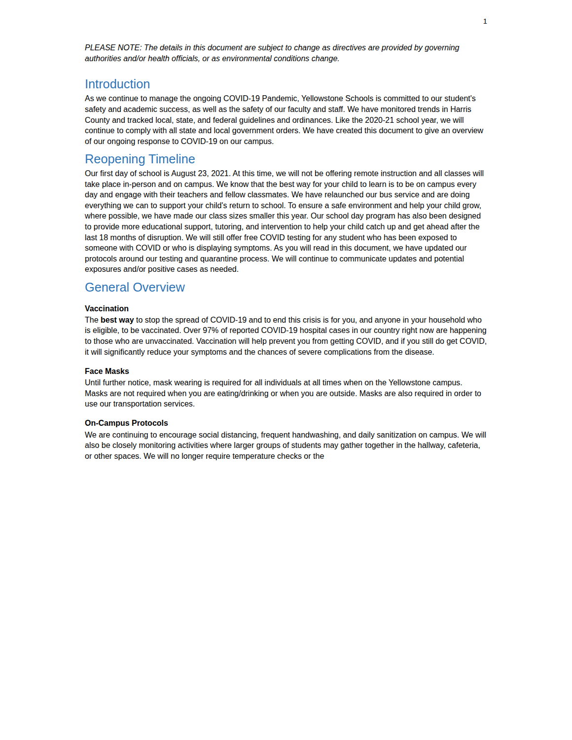1
PLEASE NOTE: The details in this document are subject to change as directives are provided by governing authorities and/or health officials, or as environmental conditions change.
Introduction
As we continue to manage the ongoing COVID-19 Pandemic, Yellowstone Schools is committed to our student's safety and academic success, as well as the safety of our faculty and staff. We have monitored trends in Harris County and tracked local, state, and federal guidelines and ordinances. Like the 2020-21 school year, we will continue to comply with all state and local government orders. We have created this document to give an overview of our ongoing response to COVID-19 on our campus.
Reopening Timeline
Our first day of school is August 23, 2021. At this time, we will not be offering remote instruction and all classes will take place in-person and on campus. We know that the best way for your child to learn is to be on campus every day and engage with their teachers and fellow classmates. We have relaunched our bus service and are doing everything we can to support your child's return to school. To ensure a safe environment and help your child grow, where possible, we have made our class sizes smaller this year. Our school day program has also been designed to provide more educational support, tutoring, and intervention to help your child catch up and get ahead after the last 18 months of disruption. We will still offer free COVID testing for any student who has been exposed to someone with COVID or who is displaying symptoms. As you will read in this document, we have updated our protocols around our testing and quarantine process. We will continue to communicate updates and potential exposures and/or positive cases as needed.
General Overview
Vaccination
The best way to stop the spread of COVID-19 and to end this crisis is for you, and anyone in your household who is eligible, to be vaccinated. Over 97% of reported COVID-19 hospital cases in our country right now are happening to those who are unvaccinated. Vaccination will help prevent you from getting COVID, and if you still do get COVID, it will significantly reduce your symptoms and the chances of severe complications from the disease.
Face Masks
Until further notice, mask wearing is required for all individuals at all times when on the Yellowstone campus. Masks are not required when you are eating/drinking or when you are outside. Masks are also required in order to use our transportation services.
On-Campus Protocols
We are continuing to encourage social distancing, frequent handwashing, and daily sanitization on campus. We will also be closely monitoring activities where larger groups of students may gather together in the hallway, cafeteria, or other spaces. We will no longer require temperature checks or the